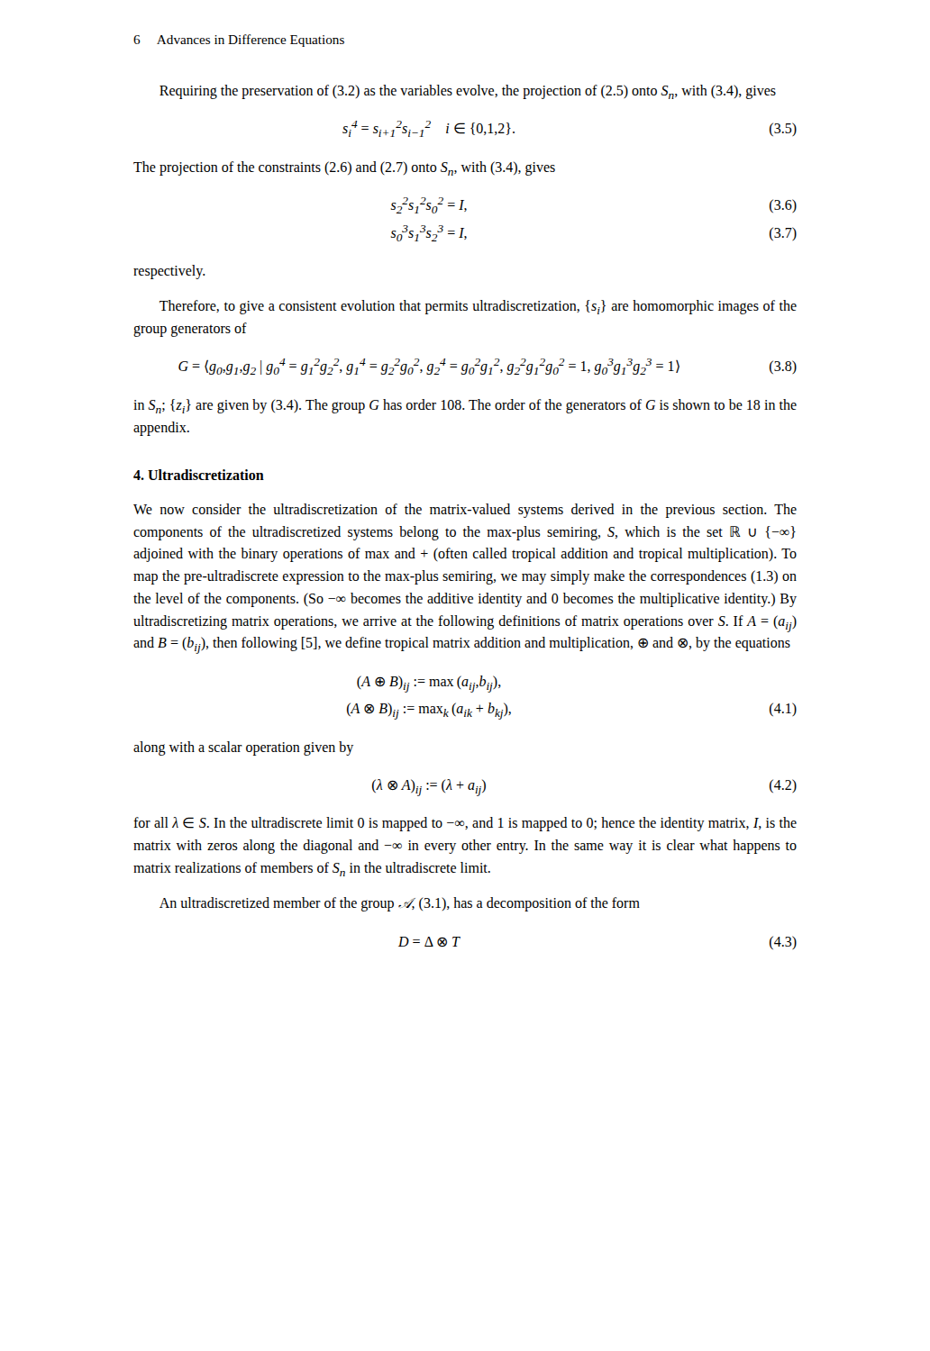6 Advances in Difference Equations
Requiring the preservation of (3.2) as the variables evolve, the projection of (2.5) onto Sn, with (3.4), gives
si4 = si+12si−12 i ∈ {0,1,2}.
(3.5)
The projection of the constraints (2.6) and (2.7) onto Sn, with (3.4), gives
s22s12s02 = I,
(3.6)
s03s13s23 = I,
(3.7)
respectively.
Therefore, to give a consistent evolution that permits ultradiscretization, {si} are homomorphic images of the group generators of
G = ⟨g0,g1,g2 | g04 = g12g22, g14 = g22g02, g24 = g02g12, g22g12g02 = 1, g03g13g23 = 1⟩
(3.8)
in Sn; {zi} are given by (3.4). The group G has order 108. The order of the generators of G is shown to be 18 in the appendix.
4. Ultradiscretization
We now consider the ultradiscretization of the matrix-valued systems derived in the previous section. The components of the ultradiscretized systems belong to the max-plus semiring, S, which is the set ℝ ∪ {−∞} adjoined with the binary operations of max and + (often called tropical addition and tropical multiplication). To map the pre-ultradiscrete expression to the max-plus semiring, we may simply make the correspondences (1.3) on the level of the components. (So −∞ becomes the additive identity and 0 becomes the multiplicative identity.) By ultradiscretizing matrix operations, we arrive at the following definitions of matrix operations over S. If A = (aij) and B = (bij), then following [5], we define tropical matrix addition and multiplication, ⊕ and ⊗, by the equations
(A ⊕ B)ij := max (aij,bij),
(A ⊗ B)ij := maxk (aik + bkj),
(4.1)
along with a scalar operation given by
(λ ⊗ A)ij := (λ + aij)
(4.2)
for all λ ∈ S. In the ultradiscrete limit 0 is mapped to −∞, and 1 is mapped to 0; hence the identity matrix, I, is the matrix with zeros along the diagonal and −∞ in every other entry. In the same way it is clear what happens to matrix realizations of members of Sn in the ultradiscrete limit.
An ultradiscretized member of the group 𝒜, (3.1), has a decomposition of the form
D = Δ ⊗ T
(4.3)